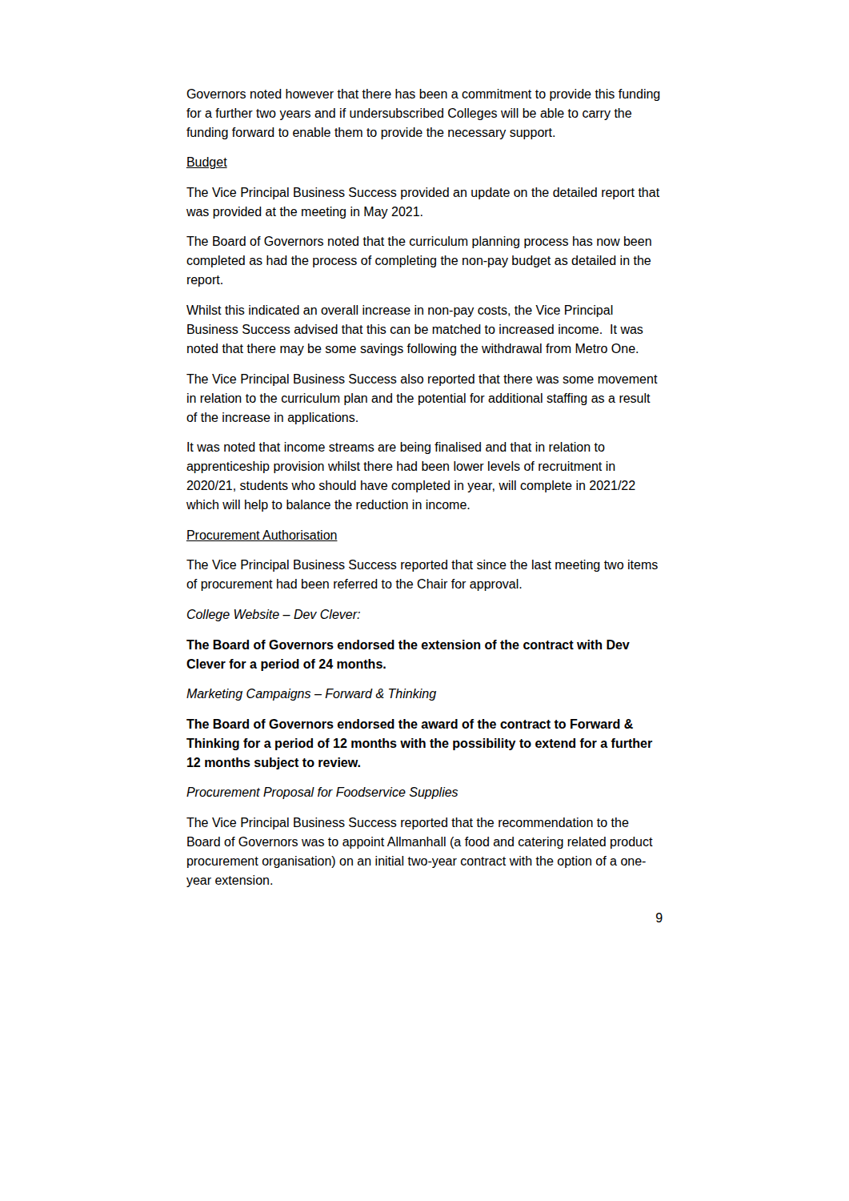Governors noted however that there has been a commitment to provide this funding for a further two years and if undersubscribed Colleges will be able to carry the funding forward to enable them to provide the necessary support.
Budget
The Vice Principal Business Success provided an update on the detailed report that was provided at the meeting in May 2021.
The Board of Governors noted that the curriculum planning process has now been completed as had the process of completing the non-pay budget as detailed in the report.
Whilst this indicated an overall increase in non-pay costs, the Vice Principal Business Success advised that this can be matched to increased income. It was noted that there may be some savings following the withdrawal from Metro One.
The Vice Principal Business Success also reported that there was some movement in relation to the curriculum plan and the potential for additional staffing as a result of the increase in applications.
It was noted that income streams are being finalised and that in relation to apprenticeship provision whilst there had been lower levels of recruitment in 2020/21, students who should have completed in year, will complete in 2021/22 which will help to balance the reduction in income.
Procurement Authorisation
The Vice Principal Business Success reported that since the last meeting two items of procurement had been referred to the Chair for approval.
College Website – Dev Clever:
The Board of Governors endorsed the extension of the contract with Dev Clever for a period of 24 months.
Marketing Campaigns – Forward & Thinking
The Board of Governors endorsed the award of the contract to Forward & Thinking for a period of 12 months with the possibility to extend for a further 12 months subject to review.
Procurement Proposal for Foodservice Supplies
The Vice Principal Business Success reported that the recommendation to the Board of Governors was to appoint Allmanhall (a food and catering related product procurement organisation) on an initial two-year contract with the option of a one-year extension.
9